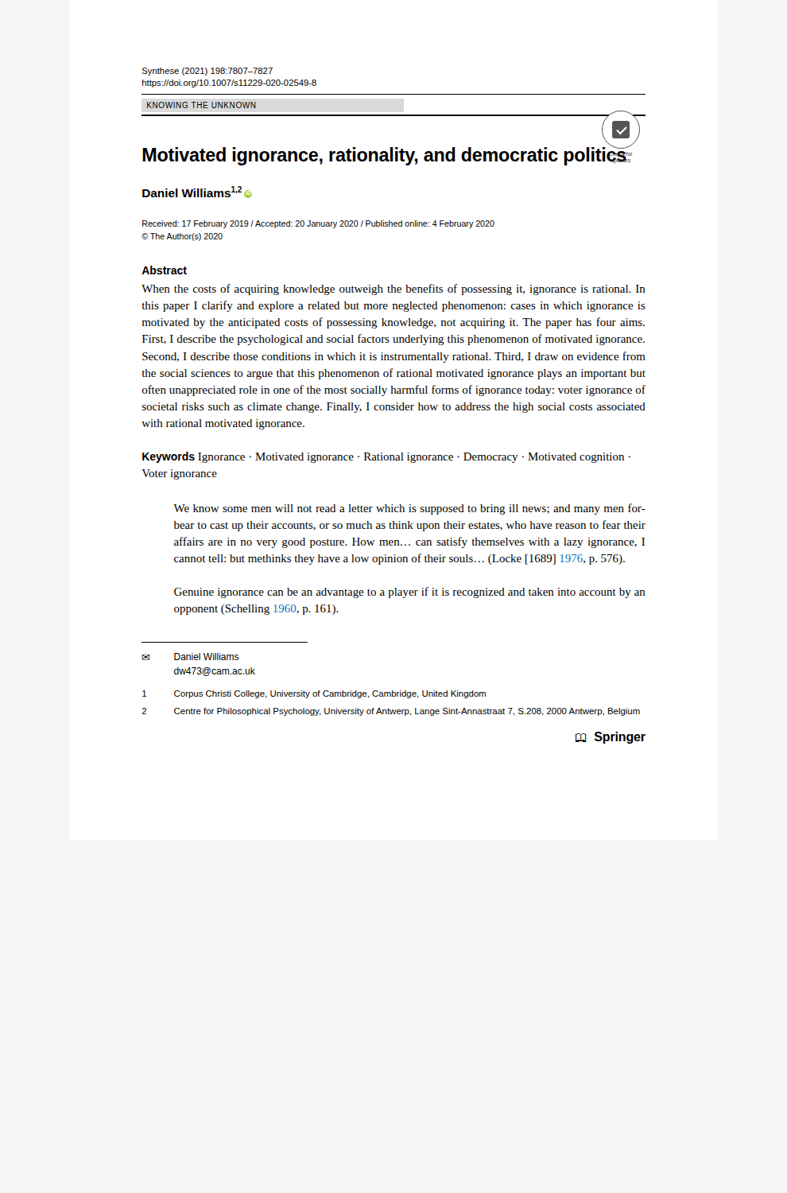Synthese (2021) 198:7807–7827
https://doi.org/10.1007/s11229-020-02549-8
KNOWING THE UNKNOWN
Check for
updates
Motivated ignorance, rationality, and democratic politics
Daniel Williams1,2
Received: 17 February 2019 / Accepted: 20 January 2020 / Published online: 4 February 2020
© The Author(s) 2020
Abstract
When the costs of acquiring knowledge outweigh the benefits of possessing it, ignorance is rational. In this paper I clarify and explore a related but more neglected phenomenon: cases in which ignorance is motivated by the anticipated costs of possessing knowledge, not acquiring it. The paper has four aims. First, I describe the psychological and social factors underlying this phenomenon of motivated ignorance. Second, I describe those conditions in which it is instrumentally rational. Third, I draw on evidence from the social sciences to argue that this phenomenon of rational motivated ignorance plays an important but often unappreciated role in one of the most socially harmful forms of ignorance today: voter ignorance of societal risks such as climate change. Finally, I consider how to address the high social costs associated with rational motivated ignorance.
Keywords Ignorance · Motivated ignorance · Rational ignorance · Democracy · Motivated cognition · Voter ignorance
We know some men will not read a letter which is supposed to bring ill news; and many men forbear to cast up their accounts, or so much as think upon their estates, who have reason to fear their affairs are in no very good posture. How men… can satisfy themselves with a lazy ignorance, I cannot tell: but methinks they have a low opinion of their souls… (Locke [1689] 1976, p. 576).
Genuine ignorance can be an advantage to a player if it is recognized and taken into account by an opponent (Schelling 1960, p. 161).
✉
Daniel Williams
dw473@cam.ac.uk
1
Corpus Christi College, University of Cambridge, Cambridge, United Kingdom
2
Centre for Philosophical Psychology, University of Antwerp, Lange Sint-Annastraat 7, S.208, 2000 Antwerp, Belgium
🕮 Springer